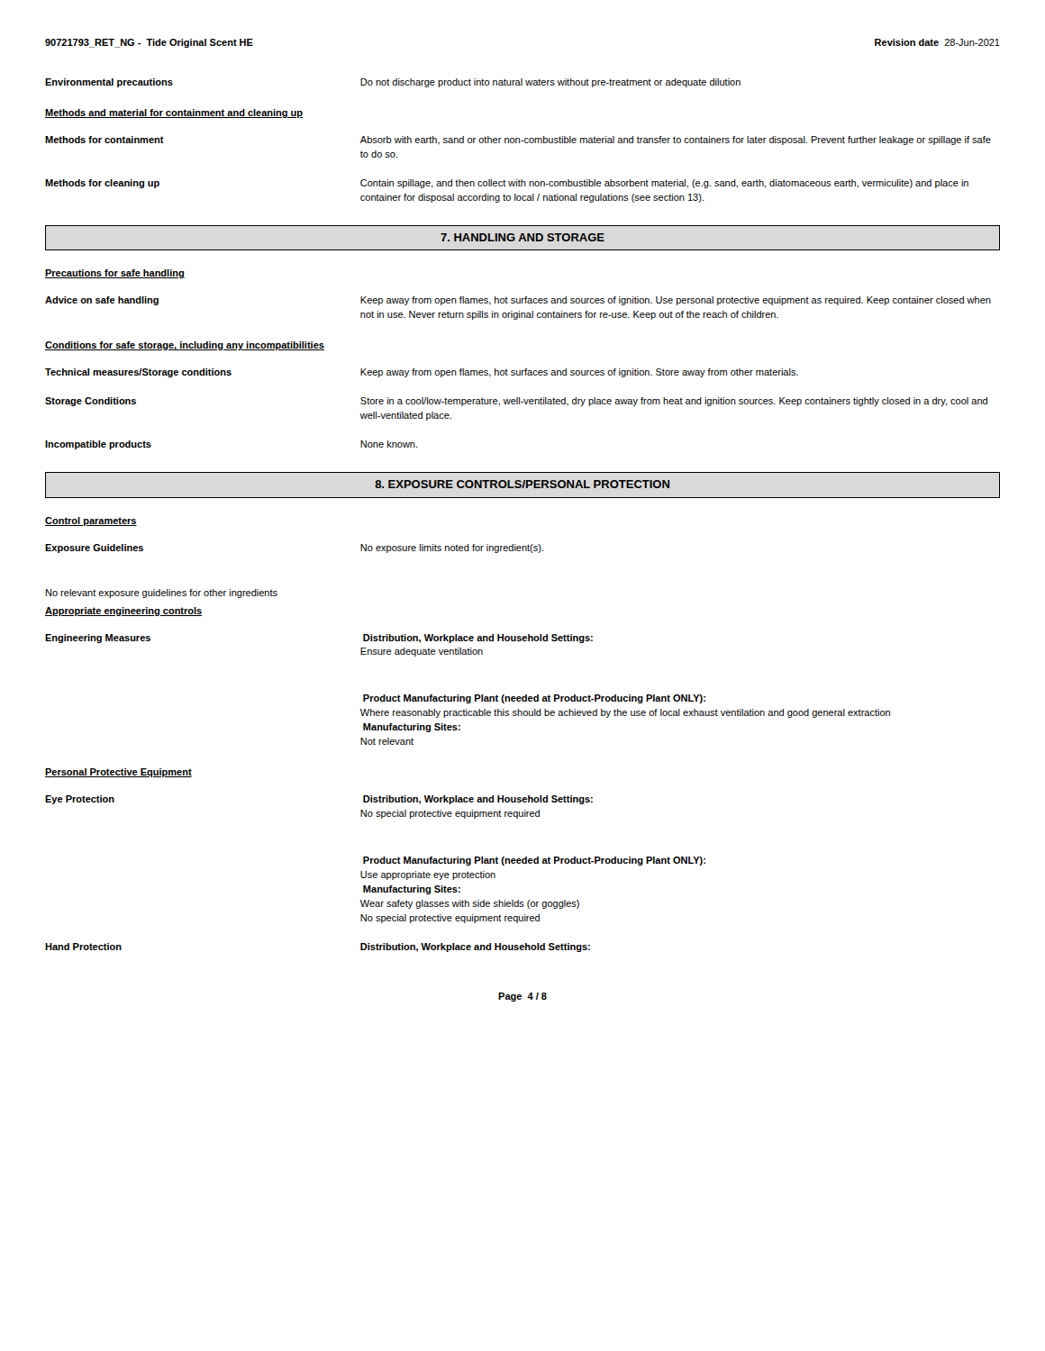90721793_RET_NG - Tide Original Scent HE
Revision date 28-Jun-2021
Environmental precautions
Do not discharge product into natural waters without pre-treatment or adequate dilution
Methods and material for containment and cleaning up
Methods for containment
Absorb with earth, sand or other non-combustible material and transfer to containers for later disposal. Prevent further leakage or spillage if safe to do so.
Methods for cleaning up
Contain spillage, and then collect with non-combustible absorbent material, (e.g. sand, earth, diatomaceous earth, vermiculite) and place in container for disposal according to local / national regulations (see section 13).
7. HANDLING AND STORAGE
Precautions for safe handling
Advice on safe handling
Keep away from open flames, hot surfaces and sources of ignition. Use personal protective equipment as required. Keep container closed when not in use. Never return spills in original containers for re-use. Keep out of the reach of children.
Conditions for safe storage, including any incompatibilities
Technical measures/Storage conditions
Keep away from open flames, hot surfaces and sources of ignition. Store away from other materials.
Storage Conditions
Store in a cool/low-temperature, well-ventilated, dry place away from heat and ignition sources. Keep containers tightly closed in a dry, cool and well-ventilated place.
Incompatible products
None known.
8. EXPOSURE CONTROLS/PERSONAL PROTECTION
Control parameters
Exposure Guidelines
No exposure limits noted for ingredient(s).
No relevant exposure guidelines for other ingredients
Appropriate engineering controls
Engineering Measures
Distribution, Workplace and Household Settings:
Ensure adequate ventilation
Product Manufacturing Plant (needed at Product-Producing Plant ONLY):
Where reasonably practicable this should be achieved by the use of local exhaust ventilation and good general extraction
Manufacturing Sites:
Not relevant
Personal Protective Equipment
Eye Protection
Distribution, Workplace and Household Settings:
No special protective equipment required
Product Manufacturing Plant (needed at Product-Producing Plant ONLY):
Use appropriate eye protection
Manufacturing Sites:
Wear safety glasses with side shields (or goggles)
No special protective equipment required
Hand Protection
Distribution, Workplace and Household Settings:
Page 4 / 8